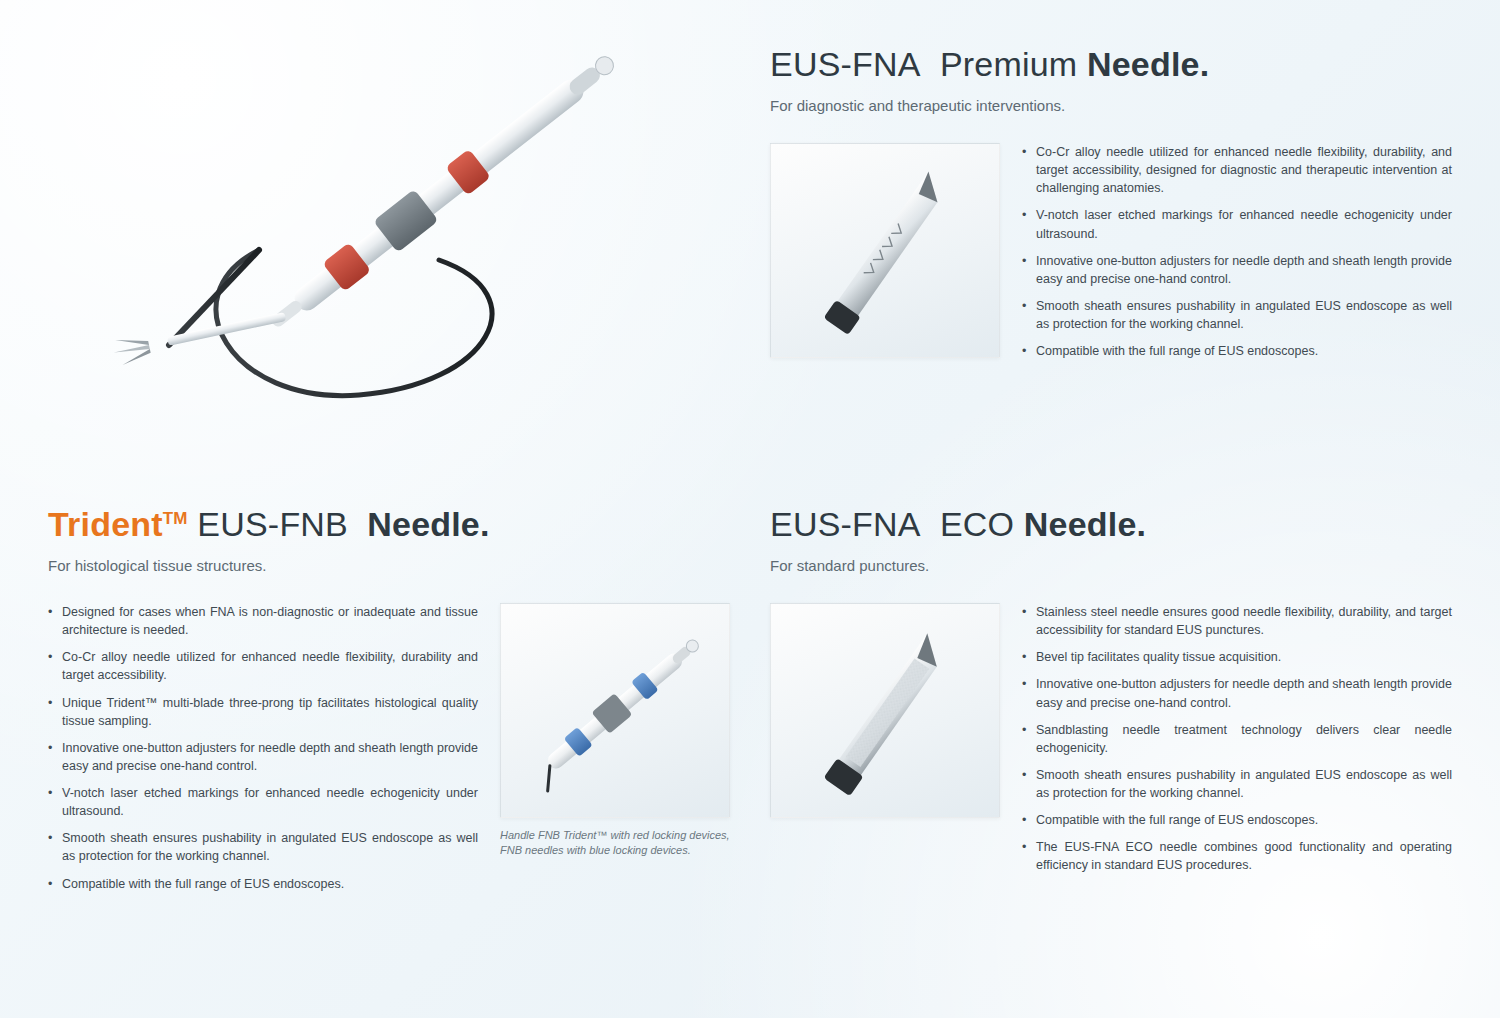EUS-FNA Premium Needle.
For diagnostic and therapeutic interventions.
Co-Cr alloy needle utilized for enhanced needle flexibility, durability, and target accessibility, designed for diagnostic and therapeutic intervention at challenging anatomies.
V-notch laser etched markings for enhanced needle echogenicity under ultrasound.
Innovative one-button adjusters for needle depth and sheath length provide easy and precise one-hand control.
Smooth sheath ensures pushability in angulated EUS endoscope as well as protection for the working channel.
Compatible with the full range of EUS endoscopes.
TridentTM EUS-FNB Needle.
For histological tissue structures.
Designed for cases when FNA is non-diagnostic or inadequate and tissue architecture is needed.
Co-Cr alloy needle utilized for enhanced needle flexibility, durability and target accessibility.
Unique Trident™ multi-blade three-prong tip facilitates histological quality tissue sampling.
Innovative one-button adjusters for needle depth and sheath length provide easy and precise one-hand control.
V-notch laser etched markings for enhanced needle echogenicity under ultrasound.
Smooth sheath ensures pushability in angulated EUS endoscope as well as protection for the working channel.
Compatible with the full range of EUS endoscopes.
Handle FNB Trident™ with red locking devices,
FNB needles with blue locking devices.
EUS-FNA ECO Needle.
For standard punctures.
Stainless steel needle ensures good needle flexibility, durability, and target accessibility for standard EUS punctures.
Bevel tip facilitates quality tissue acquisition.
Innovative one-button adjusters for needle depth and sheath length provide easy and precise one-hand control.
Sandblasting needle treatment technology delivers clear needle echogenicity.
Smooth sheath ensures pushability in angulated EUS endoscope as well as protection for the working channel.
Compatible with the full range of EUS endoscopes.
The EUS-FNA ECO needle combines good functionality and operating efficiency in standard EUS procedures.